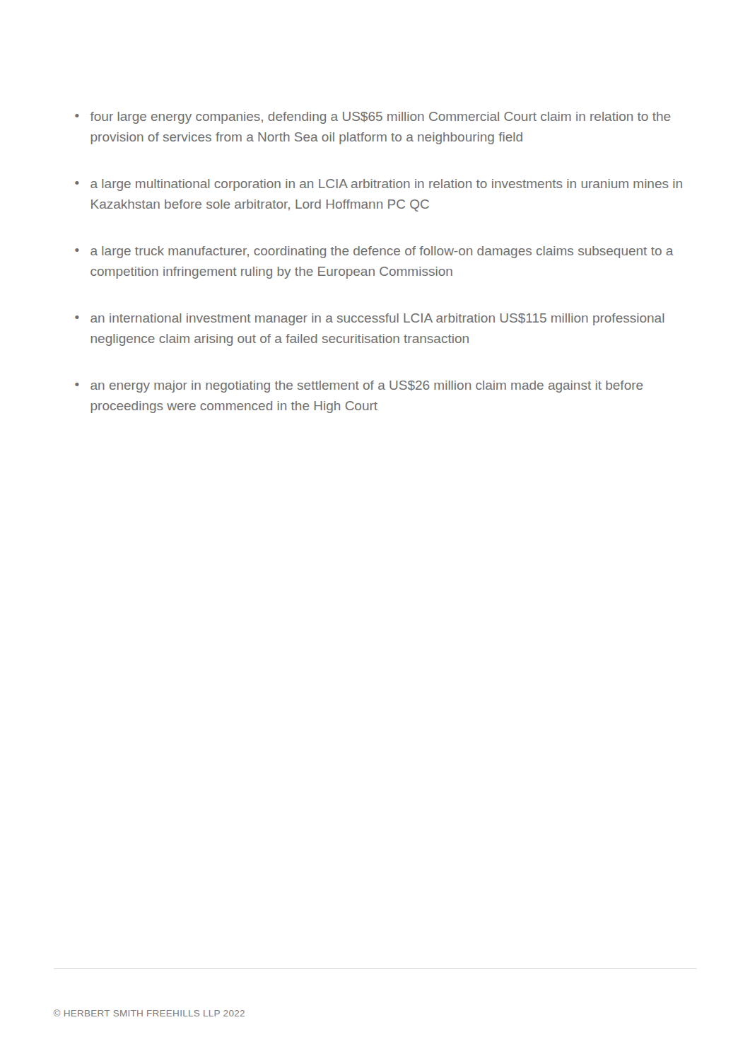four large energy companies, defending a US$65 million Commercial Court claim in relation to the provision of services from a North Sea oil platform to a neighbouring field
a large multinational corporation in an LCIA arbitration in relation to investments in uranium mines in Kazakhstan before sole arbitrator, Lord Hoffmann PC QC
a large truck manufacturer, coordinating the defence of follow-on damages claims subsequent to a competition infringement ruling by the European Commission
an international investment manager in a successful LCIA arbitration US$115 million professional negligence claim arising out of a failed securitisation transaction
an energy major in negotiating the settlement of a US$26 million claim made against it before proceedings were commenced in the High Court
© HERBERT SMITH FREEHILLS LLP 2022